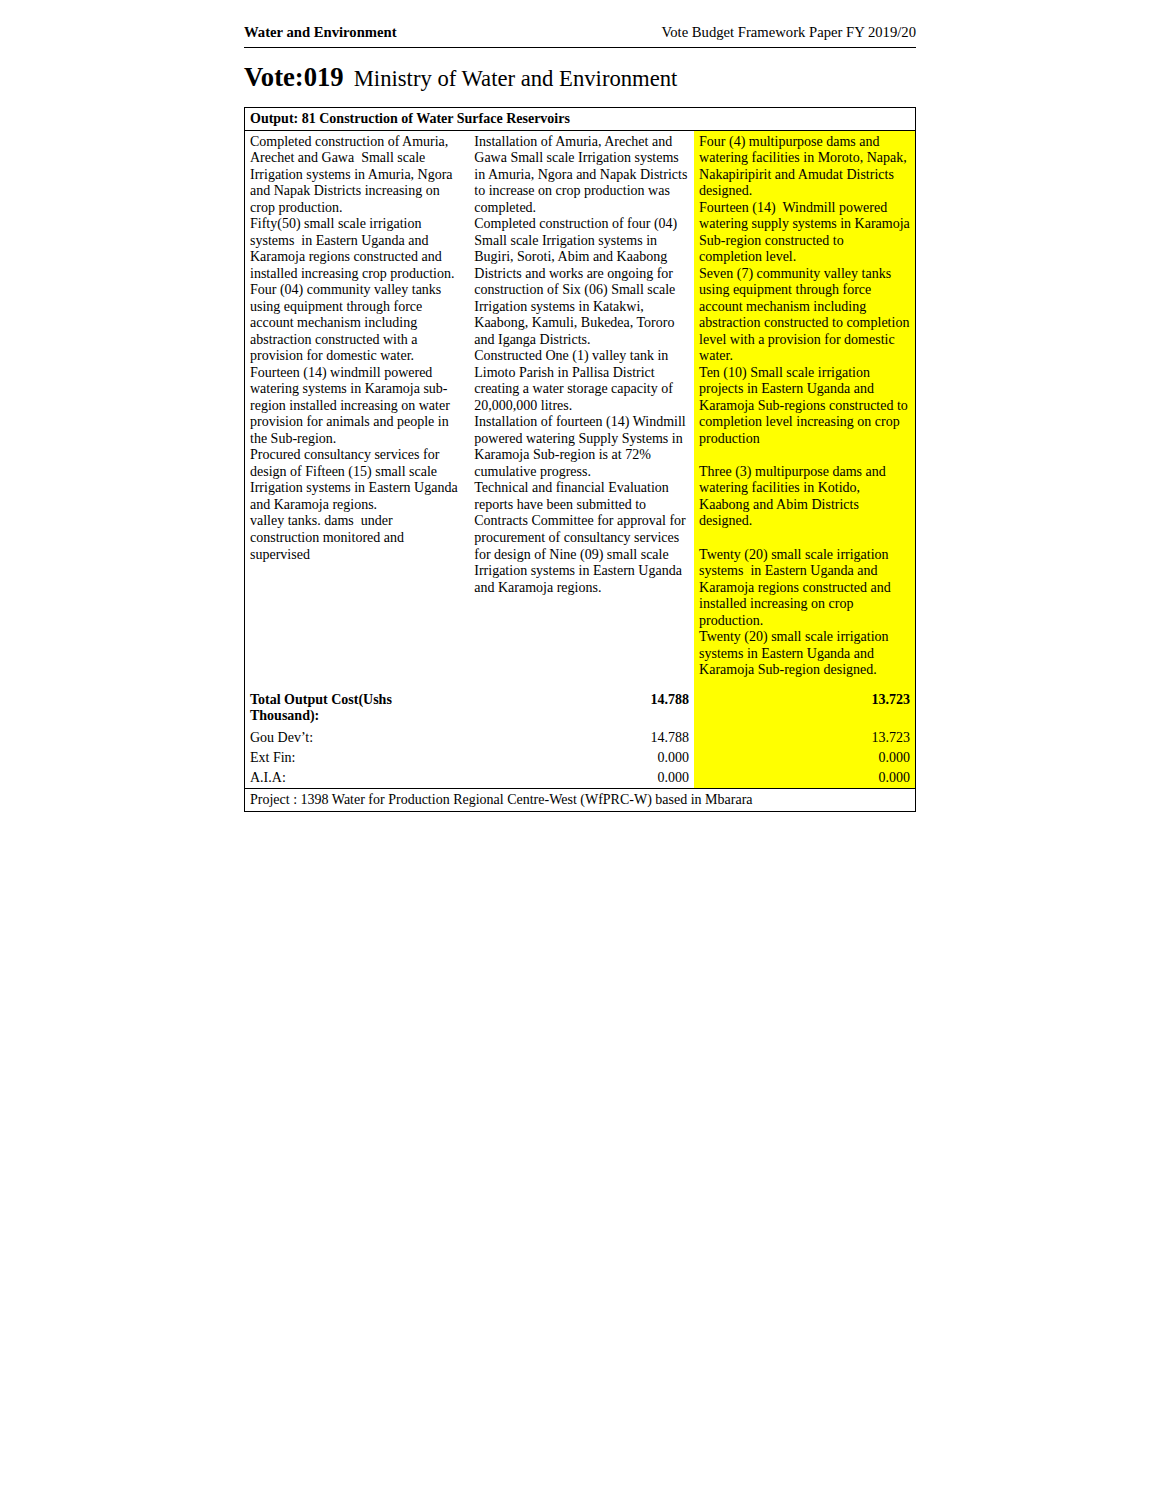Water and Environment
Vote Budget Framework Paper FY 2019/20
Vote:019 Ministry of Water and Environment
| Output: 81 Construction of Water Surface Reservoirs |
| Completed construction of Amuria, Arechet and Gawa Small scale Irrigation systems in Amuria, Ngora and Napak Districts increasing on crop production. Fifty(50) small scale irrigation systems in Eastern Uganda and Karamoja regions constructed and installed increasing crop production. Four (04) community valley tanks using equipment through force account mechanism including abstraction constructed with a provision for domestic water. Fourteen (14) windmill powered watering systems in Karamoja sub-region installed increasing on water provision for animals and people in the Sub-region. Procured consultancy services for design of Fifteen (15) small scale Irrigation systems in Eastern Uganda and Karamoja regions. valley tanks. dams under construction monitored and supervised | Installation of Amuria, Arechet and Gawa Small scale Irrigation systems in Amuria, Ngora and Napak Districts to increase on crop production was completed. Completed construction of four (04) Small scale Irrigation systems in Bugiri, Soroti, Abim and Kaabong Districts and works are ongoing for construction of Six (06) Small scale Irrigation systems in Katakwi, Kaabong, Kamuli, Bukedea, Tororo and Iganga Districts. Constructed One (1) valley tank in Limoto Parish in Pallisa District creating a water storage capacity of 20,000,000 litres. Installation of fourteen (14) Windmill powered watering Supply Systems in Karamoja Sub-region is at 72% cumulative progress. Technical and financial Evaluation reports have been submitted to Contracts Committee for approval for procurement of consultancy services for design of Nine (09) small scale Irrigation systems in Eastern Uganda and Karamoja regions. | Four (4) multipurpose dams and watering facilities in Moroto, Napak, Nakapiripirit and Amudat Districts designed. Fourteen (14) Windmill powered watering supply systems in Karamoja Sub-region constructed to completion level. Seven (7) community valley tanks using equipment through force account mechanism including abstraction constructed to completion level with a provision for domestic water. Ten (10) Small scale irrigation projects in Eastern Uganda and Karamoja Sub-regions constructed to completion level increasing on crop production Three (3) multipurpose dams and watering facilities in Kotido, Kaabong and Abim Districts designed. Twenty (20) small scale irrigation systems in Eastern Uganda and Karamoja regions constructed and installed increasing on crop production. Twenty (20) small scale irrigation systems in Eastern Uganda and Karamoja Sub-region designed. |
| Total Output Cost(Ushs Thousand): | 14.788 | 13.723 |
| Gou Dev’t: | 14.788 | 13.723 |
| Ext Fin: | 0.000 | 0.000 |
| A.I.A: | 0.000 | 0.000 |
| Project : 1398 Water for Production Regional Centre-West (WfPRC-W) based in Mbarara |